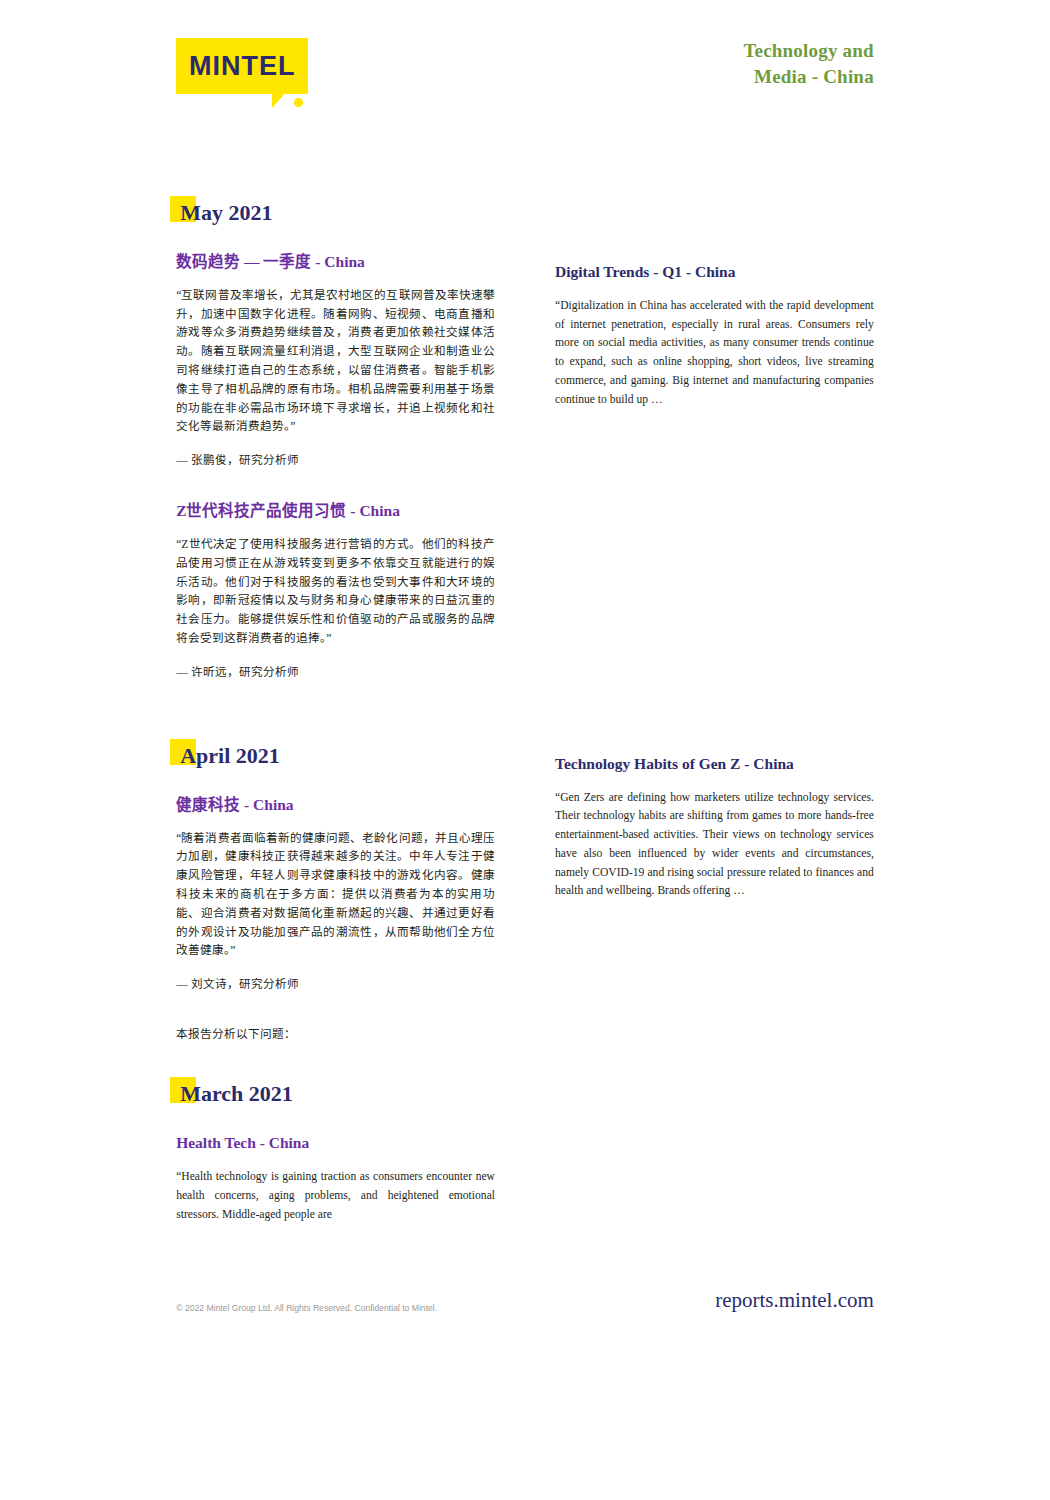MINTEL
Technology and
Media - China
May 2021
数码趋势 — 一季度 - China
“互联网普及率增长，尤其是农村地区的互联网普及率快速攀升，加速中国数字化进程。随着网购、短视频、电商直播和游戏等众多消费趋势继续普及，消费者更加依赖社交媒体活动。随着互联网流量红利消退，大型互联网企业和制造业公司将继续打造自己的生态系统，以留住消费者。智能手机影像主导了相机品牌的原有市场。相机品牌需要利用基于场景的功能在非必需品市场环境下寻求增长，并追上视频化和社交化等最新消费趋势。”
— 张鹏俊，研究分析师
Z世代科技产品使用习惯 - China
“Z世代决定了使用科技服务进行营销的方式。他们的科技产品使用习惯正在从游戏转变到更多不依靠交互就能进行的娱乐活动。他们对于科技服务的看法也受到大事件和大环境的影响，即新冠疫情以及与财务和身心健康带来的日益沉重的社会压力。能够提供娱乐性和价值驱动的产品或服务的品牌将会受到这群消费者的追捧。”
— 许昕远，研究分析师
April 2021
健康科技 - China
“随着消费者面临着新的健康问题、老龄化问题，并且心理压力加剧，健康科技正获得越来越多的关注。中年人专注于健康风险管理，年轻人则寻求健康科技中的游戏化内容。健康科技未来的商机在于多方面：提供以消费者为本的实用功能、迎合消费者对数据简化重新燃起的兴趣、并通过更好看的外观设计及功能加强产品的潮流性，从而帮助他们全方位改善健康。”
— 刘文诗，研究分析师
本报告分析以下问题：
March 2021
Health Tech - China
“Health technology is gaining traction as consumers encounter new health concerns, aging problems, and heightened emotional stressors. Middle-aged people are
Digital Trends - Q1 - China
“Digitalization in China has accelerated with the rapid development of internet penetration, especially in rural areas. Consumers rely more on social media activities, as many consumer trends continue to expand, such as online shopping, short videos, live streaming commerce, and gaming. Big internet and manufacturing companies continue to build up …
Technology Habits of Gen Z - China
“Gen Zers are defining how marketers utilize technology services. Their technology habits are shifting from games to more hands-free entertainment-based activities. Their views on technology services have also been influenced by wider events and circumstances, namely COVID-19 and rising social pressure related to finances and health and wellbeing. Brands offering …
© 2022 Mintel Group Ltd. All Rights Reserved. Confidential to Mintel.
reports.mintel.com